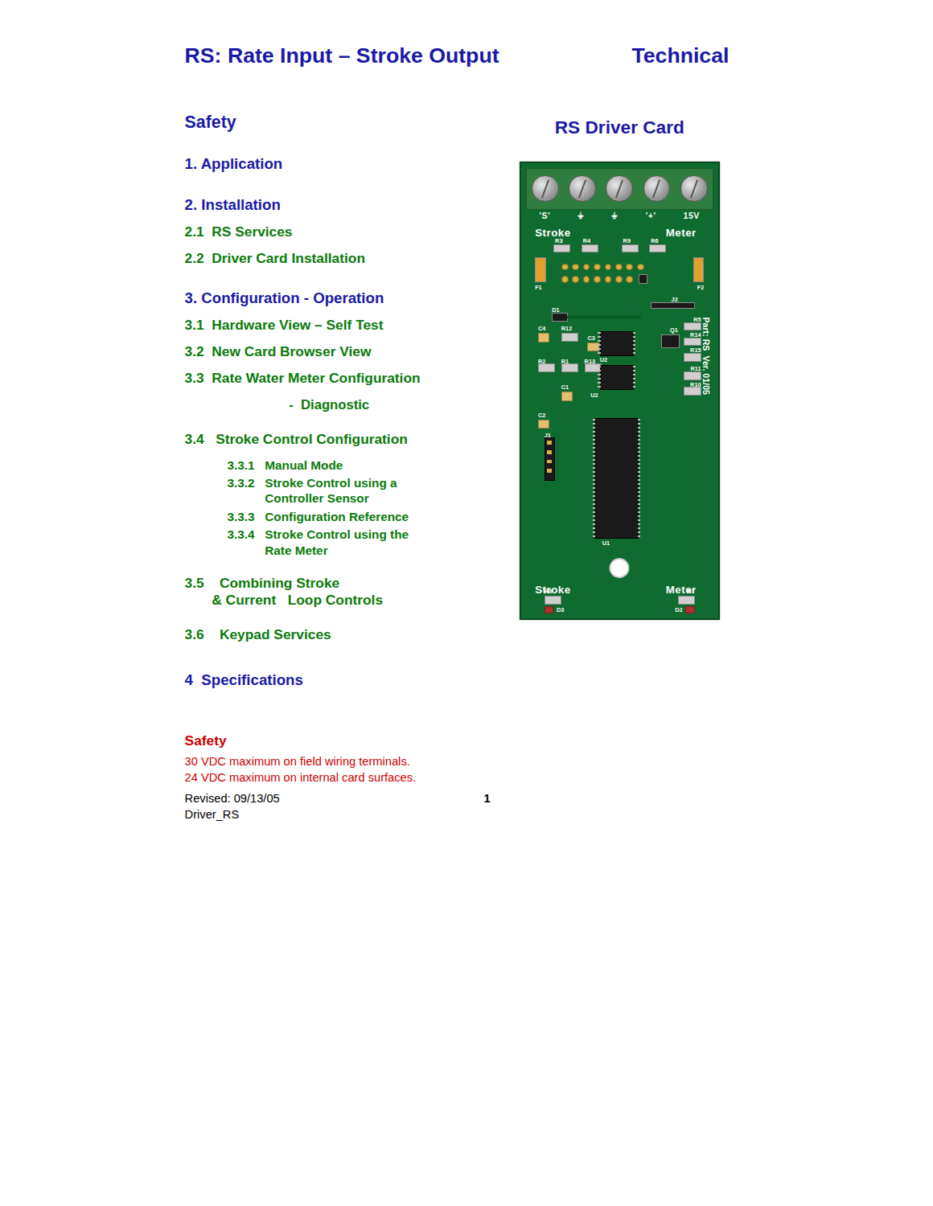RS: Rate Input – Stroke Output
Technical
Safety
1. Application
2. Installation
2.1 RS Services
2.2 Driver Card Installation
3. Configuration - Operation
3.1 Hardware View – Self Test
3.2 New Card Browser View
3.3 Rate Water Meter Configuration
- Diagnostic
3.4 Stroke Control Configuration
3.3.1 Manual Mode
3.3.2 Stroke Control using a
Controller Sensor
3.3.3 Configuration Reference
3.3.4 Stroke Control using the
Rate Meter
3.5 Combining Stroke
& Current Loop Controls
3.6 Keypad Services
4 Specifications
Safety
30 VDC maximum on field wiring terminals.
24 VDC maximum on internal card surfaces.
RS Driver Card
'S'⏚⏚'+'15V
Stroke
Meter
Stroke
Meter
Part: RS Ver. 01/05
R3
R4
R9
R6
F1
F2
J2
D1
C4
R12
C3
Q1
R5
R14
R15
U2
R2
R1
R13
R11
R10
C1
U2
C2
U1
J1
R8
D3
R7
D2
Revised: 09/13/05 1 Driver_RS